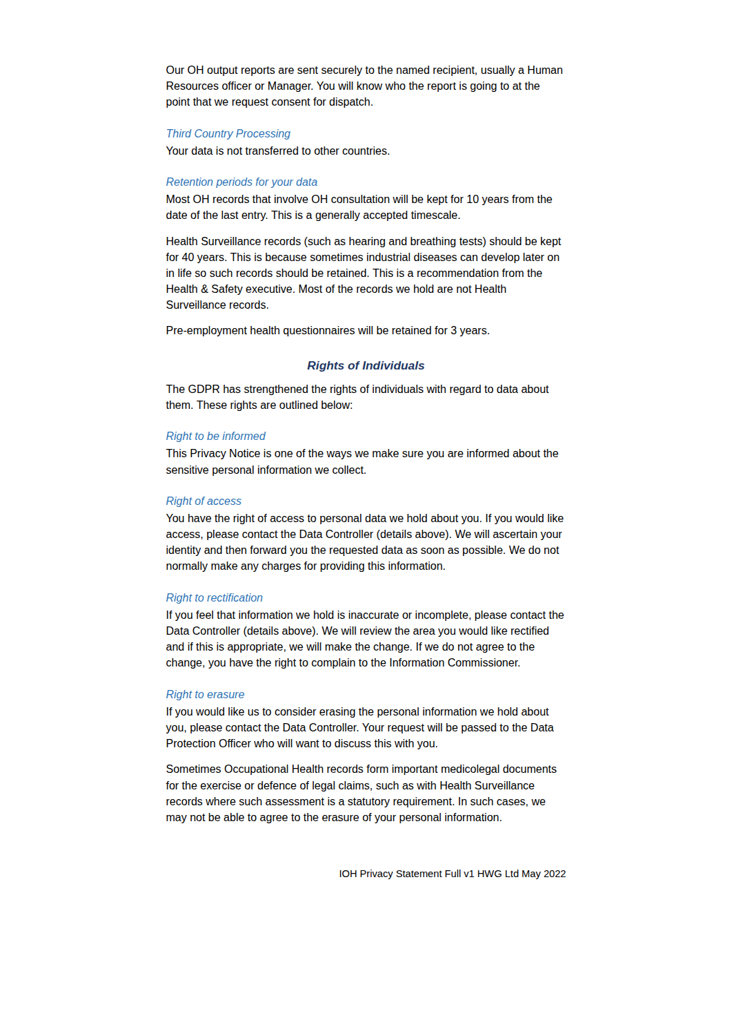Our OH output reports are sent securely to the named recipient, usually a Human Resources officer or Manager. You will know who the report is going to at the point that we request consent for dispatch.
Third Country Processing
Your data is not transferred to other countries.
Retention periods for your data
Most OH records that involve OH consultation will be kept for 10 years from the date of the last entry. This is a generally accepted timescale.
Health Surveillance records (such as hearing and breathing tests) should be kept for 40 years. This is because sometimes industrial diseases can develop later on in life so such records should be retained. This is a recommendation from the Health & Safety executive. Most of the records we hold are not Health Surveillance records.
Pre-employment health questionnaires will be retained for 3 years.
Rights of Individuals
The GDPR has strengthened the rights of individuals with regard to data about them. These rights are outlined below:
Right to be informed
This Privacy Notice is one of the ways we make sure you are informed about the sensitive personal information we collect.
Right of access
You have the right of access to personal data we hold about you. If you would like access, please contact the Data Controller (details above). We will ascertain your identity and then forward you the requested data as soon as possible. We do not normally make any charges for providing this information.
Right to rectification
If you feel that information we hold is inaccurate or incomplete, please contact the Data Controller (details above). We will review the area you would like rectified and if this is appropriate, we will make the change. If we do not agree to the change, you have the right to complain to the Information Commissioner.
Right to erasure
If you would like us to consider erasing the personal information we hold about you, please contact the Data Controller. Your request will be passed to the Data Protection Officer who will want to discuss this with you.
Sometimes Occupational Health records form important medicolegal documents for the exercise or defence of legal claims, such as with Health Surveillance records where such assessment is a statutory requirement. In such cases, we may not be able to agree to the erasure of your personal information.
IOH Privacy Statement Full v1 HWG Ltd May 2022